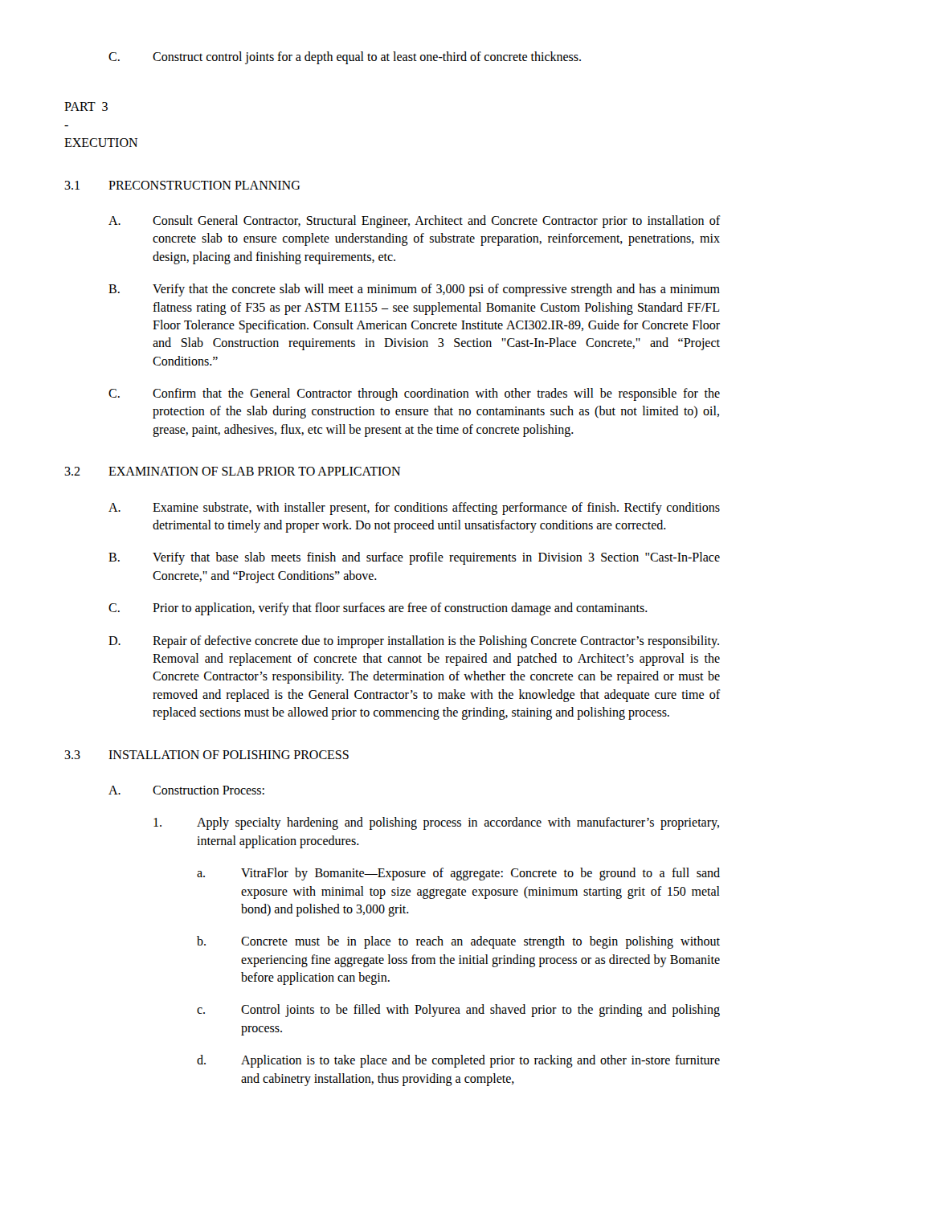C.
Construct control joints for a depth equal to at least one-third of concrete thickness.
PART 3 - EXECUTION
3.1
PRECONSTRUCTION PLANNING
A.
Consult General Contractor, Structural Engineer, Architect and Concrete Contractor prior to installation of concrete slab to ensure complete understanding of substrate preparation, reinforcement, penetrations, mix design, placing and finishing requirements, etc.
B.
Verify that the concrete slab will meet a minimum of 3,000 psi of compressive strength and has a minimum flatness rating of F35 as per ASTM E1155 – see supplemental Bomanite Custom Polishing Standard FF/FL Floor Tolerance Specification. Consult American Concrete Institute ACI302.IR-89, Guide for Concrete Floor and Slab Construction requirements in Division 3 Section "Cast-In-Place Concrete," and “Project Conditions.”
C.
Confirm that the General Contractor through coordination with other trades will be responsible for the protection of the slab during construction to ensure that no contaminants such as (but not limited to) oil, grease, paint, adhesives, flux, etc will be present at the time of concrete polishing.
3.2
EXAMINATION OF SLAB PRIOR TO APPLICATION
A.
Examine substrate, with installer present, for conditions affecting performance of finish. Rectify conditions detrimental to timely and proper work. Do not proceed until unsatisfactory conditions are corrected.
B.
Verify that base slab meets finish and surface profile requirements in Division 3 Section "Cast-In-Place Concrete," and “Project Conditions” above.
C.
Prior to application, verify that floor surfaces are free of construction damage and contaminants.
D.
Repair of defective concrete due to improper installation is the Polishing Concrete Contractor’s responsibility. Removal and replacement of concrete that cannot be repaired and patched to Architect’s approval is the Concrete Contractor’s responsibility. The determination of whether the concrete can be repaired or must be removed and replaced is the General Contractor’s to make with the knowledge that adequate cure time of replaced sections must be allowed prior to commencing the grinding, staining and polishing process.
3.3
INSTALLATION OF POLISHING PROCESS
A.
Construction Process:
1.
Apply specialty hardening and polishing process in accordance with manufacturer’s proprietary, internal application procedures.
a.
VitraFlor by Bomanite—Exposure of aggregate: Concrete to be ground to a full sand exposure with minimal top size aggregate exposure (minimum starting grit of 150 metal bond) and polished to 3,000 grit.
b.
Concrete must be in place to reach an adequate strength to begin polishing without experiencing fine aggregate loss from the initial grinding process or as directed by Bomanite before application can begin.
c.
Control joints to be filled with Polyurea and shaved prior to the grinding and polishing process.
d.
Application is to take place and be completed prior to racking and other in-store furniture and cabinetry installation, thus providing a complete,